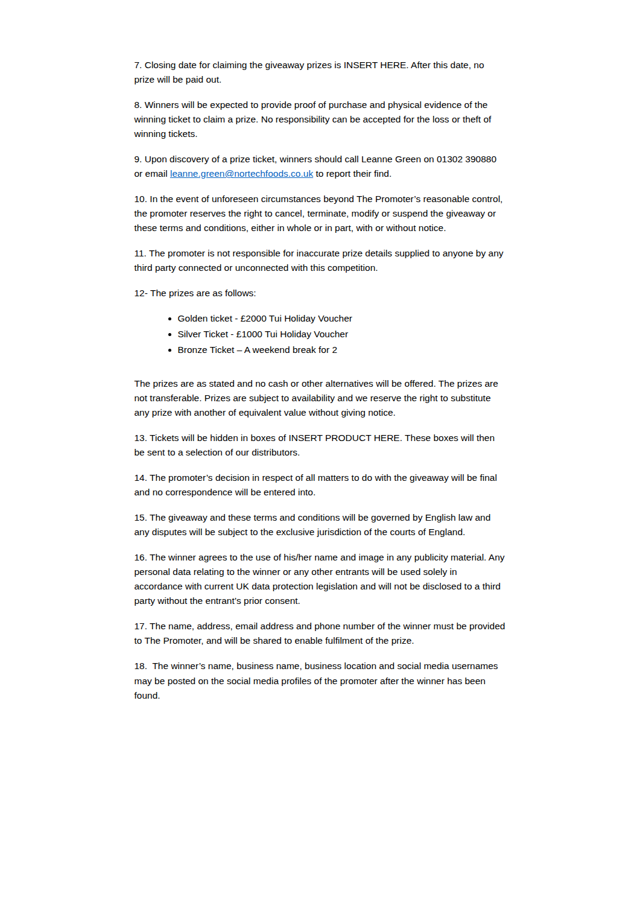7. Closing date for claiming the giveaway prizes is INSERT HERE. After this date, no prize will be paid out.
8. Winners will be expected to provide proof of purchase and physical evidence of the winning ticket to claim a prize. No responsibility can be accepted for the loss or theft of winning tickets.
9. Upon discovery of a prize ticket, winners should call Leanne Green on 01302 390880 or email leanne.green@nortechfoods.co.uk to report their find.
10. In the event of unforeseen circumstances beyond The Promoter’s reasonable control, the promoter reserves the right to cancel, terminate, modify or suspend the giveaway or these terms and conditions, either in whole or in part, with or without notice.
11. The promoter is not responsible for inaccurate prize details supplied to anyone by any third party connected or unconnected with this competition.
12- The prizes are as follows:
Golden ticket - £2000 Tui Holiday Voucher
Silver Ticket - £1000 Tui Holiday Voucher
Bronze Ticket – A weekend break for 2
The prizes are as stated and no cash or other alternatives will be offered. The prizes are not transferable. Prizes are subject to availability and we reserve the right to substitute any prize with another of equivalent value without giving notice.
13. Tickets will be hidden in boxes of INSERT PRODUCT HERE. These boxes will then be sent to a selection of our distributors.
14. The promoter’s decision in respect of all matters to do with the giveaway will be final and no correspondence will be entered into.
15. The giveaway and these terms and conditions will be governed by English law and any disputes will be subject to the exclusive jurisdiction of the courts of England.
16. The winner agrees to the use of his/her name and image in any publicity material. Any personal data relating to the winner or any other entrants will be used solely in accordance with current UK data protection legislation and will not be disclosed to a third party without the entrant’s prior consent.
17. The name, address, email address and phone number of the winner must be provided to The Promoter, and will be shared to enable fulfilment of the prize.
18. The winner’s name, business name, business location and social media usernames may be posted on the social media profiles of the promoter after the winner has been found.